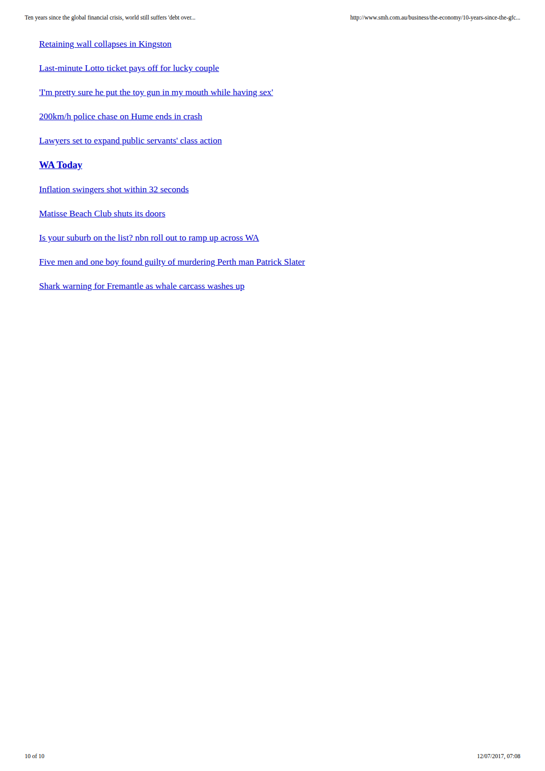Ten years since the global financial crisis, world still suffers 'debt over...
http://www.smh.com.au/business/the-economy/10-years-since-the-gfc...
Retaining wall collapses in Kingston
Last-minute Lotto ticket pays off for lucky couple
'I'm pretty sure he put the toy gun in my mouth while having sex'
200km/h police chase on Hume ends in crash
Lawyers set to expand public servants' class action
WA Today
Inflation swingers shot within 32 seconds
Matisse Beach Club shuts its doors
Is your suburb on the list? nbn roll out to ramp up across WA
Five men and one boy found guilty of murdering Perth man Patrick Slater
Shark warning for Fremantle as whale carcass washes up
10 of 10
12/07/2017, 07:08